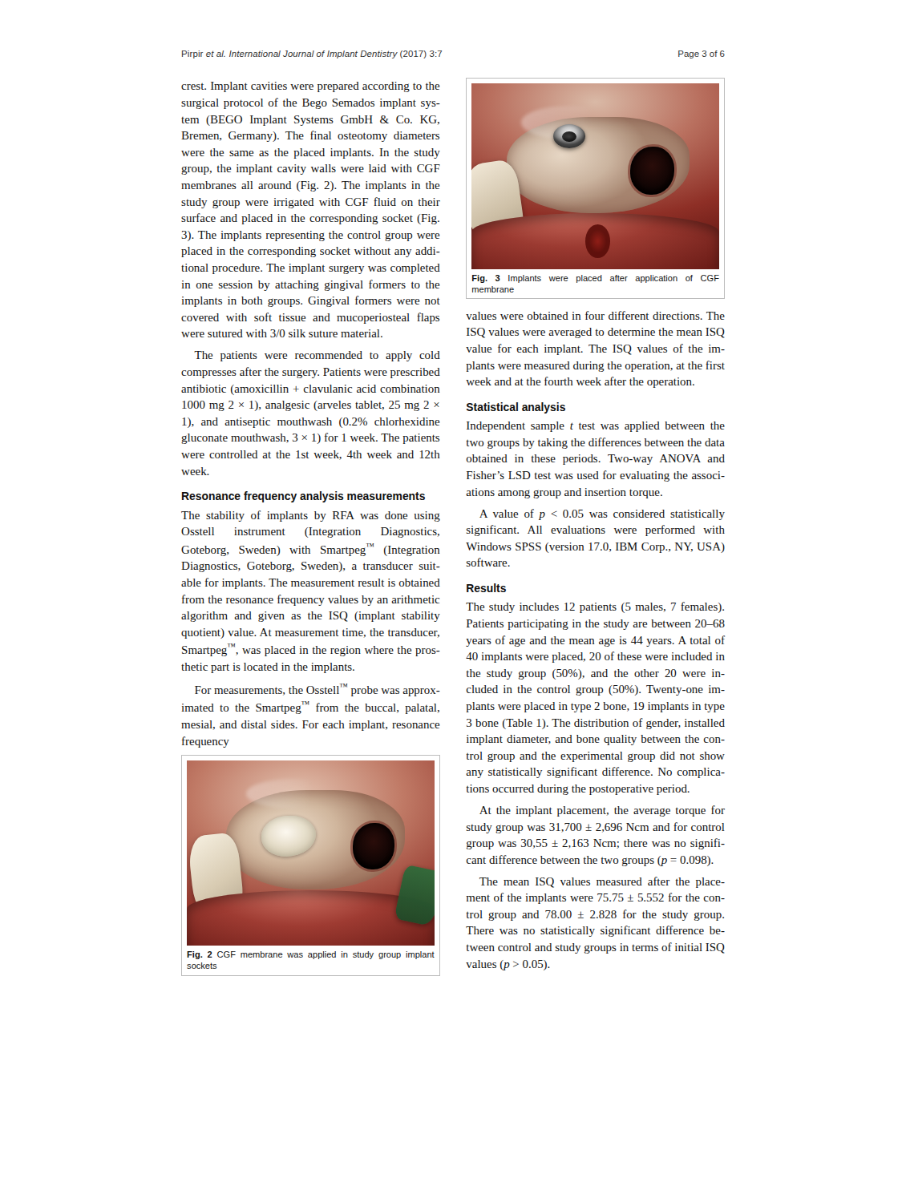Pirpir et al. International Journal of Implant Dentistry (2017) 3:7
Page 3 of 6
crest. Implant cavities were prepared according to the surgical protocol of the Bego Semados implant system (BEGO Implant Systems GmbH & Co. KG, Bremen, Germany). The final osteotomy diameters were the same as the placed implants. In the study group, the implant cavity walls were laid with CGF membranes all around (Fig. 2). The implants in the study group were irrigated with CGF fluid on their surface and placed in the corresponding socket (Fig. 3). The implants representing the control group were placed in the corresponding socket without any additional procedure. The implant surgery was completed in one session by attaching gingival formers to the implants in both groups. Gingival formers were not covered with soft tissue and mucoperiosteal flaps were sutured with 3/0 silk suture material.
The patients were recommended to apply cold compresses after the surgery. Patients were prescribed antibiotic (amoxicillin + clavulanic acid combination 1000 mg 2 × 1), analgesic (arveles tablet, 25 mg 2 × 1), and antiseptic mouthwash (0.2% chlorhexidine gluconate mouthwash, 3 × 1) for 1 week. The patients were controlled at the 1st week, 4th week and 12th week.
Resonance frequency analysis measurements
The stability of implants by RFA was done using Osstell instrument (Integration Diagnostics, Goteborg, Sweden) with Smartpeg™ (Integration Diagnostics, Goteborg, Sweden), a transducer suitable for implants. The measurement result is obtained from the resonance frequency values by an arithmetic algorithm and given as the ISQ (implant stability quotient) value. At measurement time, the transducer, Smartpeg™, was placed in the region where the prosthetic part is located in the implants.
For measurements, the Osstell™ probe was approximated to the Smartpeg™ from the buccal, palatal, mesial, and distal sides. For each implant, resonance frequency
Fig. 2 CGF membrane was applied in study group implant sockets
Fig. 3 Implants were placed after application of CGF membrane
values were obtained in four different directions. The ISQ values were averaged to determine the mean ISQ value for each implant. The ISQ values of the implants were measured during the operation, at the first week and at the fourth week after the operation.
Statistical analysis
Independent sample t test was applied between the two groups by taking the differences between the data obtained in these periods. Two-way ANOVA and Fisher’s LSD test was used for evaluating the associations among group and insertion torque.
A value of p < 0.05 was considered statistically significant. All evaluations were performed with Windows SPSS (version 17.0, IBM Corp., NY, USA) software.
Results
The study includes 12 patients (5 males, 7 females). Patients participating in the study are between 20–68 years of age and the mean age is 44 years. A total of 40 implants were placed, 20 of these were included in the study group (50%), and the other 20 were included in the control group (50%). Twenty-one implants were placed in type 2 bone, 19 implants in type 3 bone (Table 1). The distribution of gender, installed implant diameter, and bone quality between the control group and the experimental group did not show any statistically significant difference. No complications occurred during the postoperative period.
At the implant placement, the average torque for study group was 31,700 ± 2,696 Ncm and for control group was 30,55 ± 2,163 Ncm; there was no significant difference between the two groups (p = 0.098).
The mean ISQ values measured after the placement of the implants were 75.75 ± 5.552 for the control group and 78.00 ± 2.828 for the study group. There was no statistically significant difference between control and study groups in terms of initial ISQ values (p > 0.05).